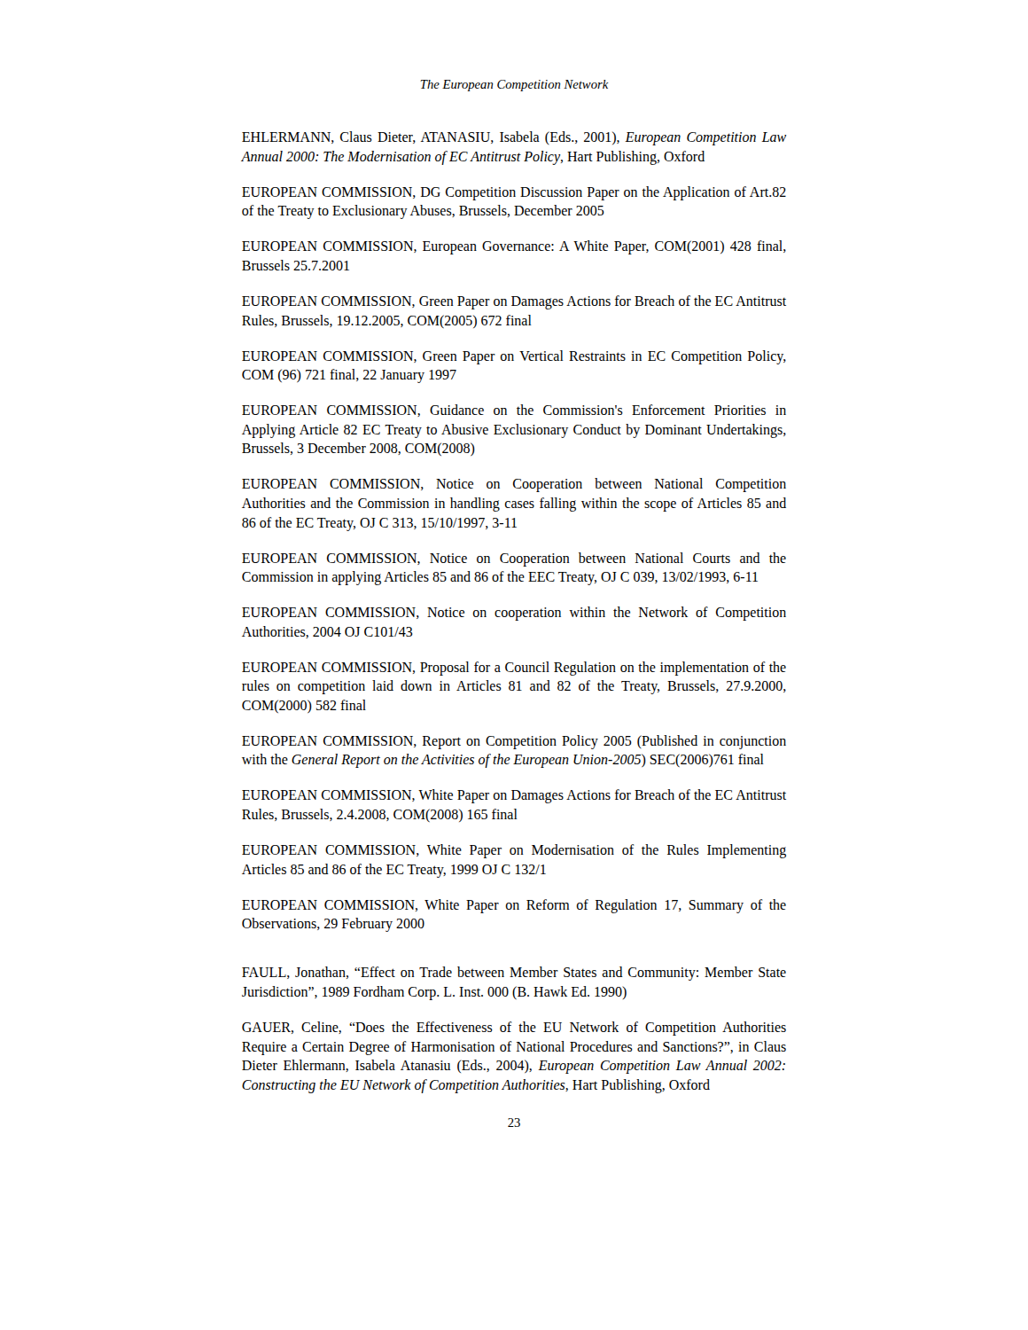The European Competition Network
EHLERMANN, Claus Dieter, ATANASIU, Isabela (Eds., 2001), European Competition Law Annual 2000: The Modernisation of EC Antitrust Policy, Hart Publishing, Oxford
EUROPEAN COMMISSION, DG Competition Discussion Paper on the Application of Art.82 of the Treaty to Exclusionary Abuses, Brussels, December 2005
EUROPEAN COMMISSION, European Governance: A White Paper, COM(2001) 428 final, Brussels 25.7.2001
EUROPEAN COMMISSION, Green Paper on Damages Actions for Breach of the EC Antitrust Rules, Brussels, 19.12.2005, COM(2005) 672 final
EUROPEAN COMMISSION, Green Paper on Vertical Restraints in EC Competition Policy, COM (96) 721 final, 22 January 1997
EUROPEAN COMMISSION, Guidance on the Commission's Enforcement Priorities in Applying Article 82 EC Treaty to Abusive Exclusionary Conduct by Dominant Undertakings, Brussels, 3 December 2008, COM(2008)
EUROPEAN COMMISSION, Notice on Cooperation between National Competition Authorities and the Commission in handling cases falling within the scope of Articles 85 and 86 of the EC Treaty, OJ C 313, 15/10/1997, 3-11
EUROPEAN COMMISSION, Notice on Cooperation between National Courts and the Commission in applying Articles 85 and 86 of the EEC Treaty, OJ C 039, 13/02/1993, 6-11
EUROPEAN COMMISSION, Notice on cooperation within the Network of Competition Authorities, 2004 OJ C101/43
EUROPEAN COMMISSION, Proposal for a Council Regulation on the implementation of the rules on competition laid down in Articles 81 and 82 of the Treaty, Brussels, 27.9.2000, COM(2000) 582 final
EUROPEAN COMMISSION, Report on Competition Policy 2005 (Published in conjunction with the General Report on the Activities of the European Union-2005) SEC(2006)761 final
EUROPEAN COMMISSION, White Paper on Damages Actions for Breach of the EC Antitrust Rules, Brussels, 2.4.2008, COM(2008) 165 final
EUROPEAN COMMISSION, White Paper on Modernisation of the Rules Implementing Articles 85 and 86 of the EC Treaty, 1999 OJ C 132/1
EUROPEAN COMMISSION, White Paper on Reform of Regulation 17, Summary of the Observations, 29 February 2000
FAULL, Jonathan, “Effect on Trade between Member States and Community: Member State Jurisdiction”, 1989 Fordham Corp. L. Inst. 000 (B. Hawk Ed. 1990)
GAUER, Celine, “Does the Effectiveness of the EU Network of Competition Authorities Require a Certain Degree of Harmonisation of National Procedures and Sanctions?”, in Claus Dieter Ehlermann, Isabela Atanasiu (Eds., 2004), European Competition Law Annual 2002: Constructing the EU Network of Competition Authorities, Hart Publishing, Oxford
23